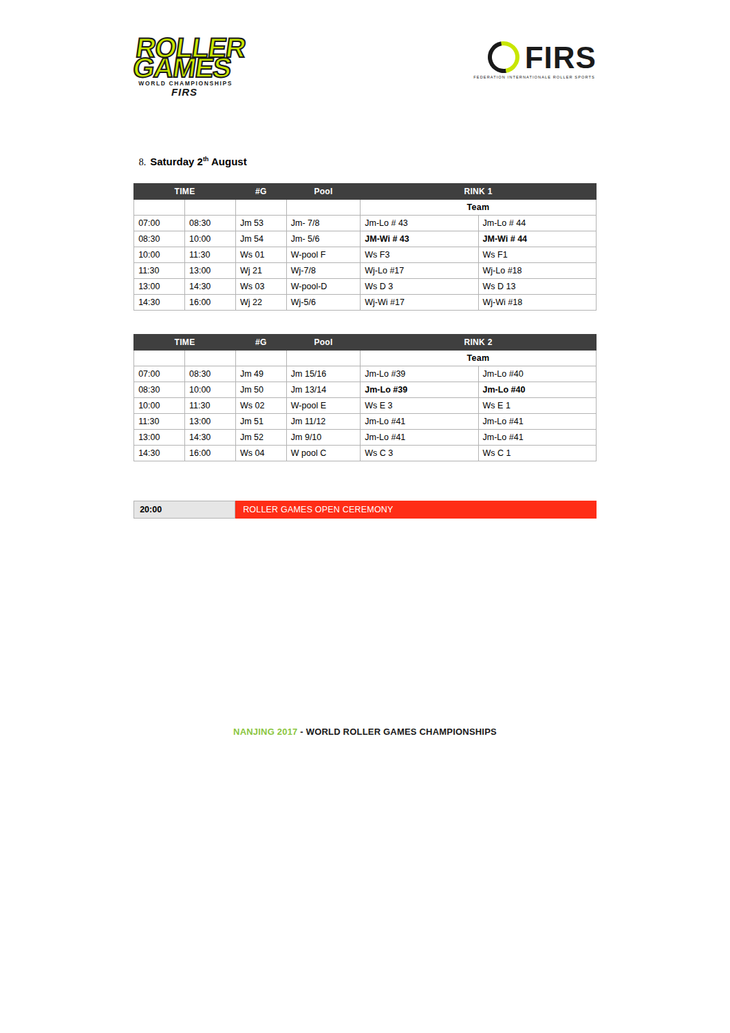ROLLER GAMES
WORLD CHAMPIONSHIPS
FIRS
FIRS
Federation Internationale Roller Sports
8. Saturday 2th August
| TIME | #G | Pool | RINK 1 |
| --- | --- | --- | --- |
| | | | | Team |
| 07:00 | 08:30 | Jm 53 | Jm- 7/8 | Jm-Lo # 43 | Jm-Lo # 44 |
| 08:30 | 10:00 | Jm 54 | Jm- 5/6 | JM-Wi # 43 | JM-Wi # 44 |
| 10:00 | 11:30 | Ws 01 | W-pool F | Ws F3 | Ws F1 |
| 11:30 | 13:00 | Wj 21 | Wj-7/8 | Wj-Lo #17 | Wj-Lo #18 |
| 13:00 | 14:30 | Ws 03 | W-pool-D | Ws D 3 | Ws D 13 |
| 14:30 | 16:00 | Wj 22 | Wj-5/6 | Wj-Wi #17 | Wj-Wi #18 |
| TIME | #G | Pool | RINK 2 |
| --- | --- | --- | --- |
| | | | | Team |
| 07:00 | 08:30 | Jm 49 | Jm 15/16 | Jm-Lo #39 | Jm-Lo #40 |
| 08:30 | 10:00 | Jm 50 | Jm 13/14 | Jm-Lo #39 | Jm-Lo #40 |
| 10:00 | 11:30 | Ws 02 | W-pool E | Ws E 3 | Ws E 1 |
| 11:30 | 13:00 | Jm 51 | Jm 11/12 | Jm-Lo #41 | Jm-Lo #41 |
| 13:00 | 14:30 | Jm 52 | Jm 9/10 | Jm-Lo #41 | Jm-Lo #41 |
| 14:30 | 16:00 | Ws 04 | W pool C | Ws C 3 | Ws C 1 |
20:00
ROLLER GAMES OPEN CEREMONY
NANJING 2017 - WORLD ROLLER GAMES CHAMPIONSHIPS